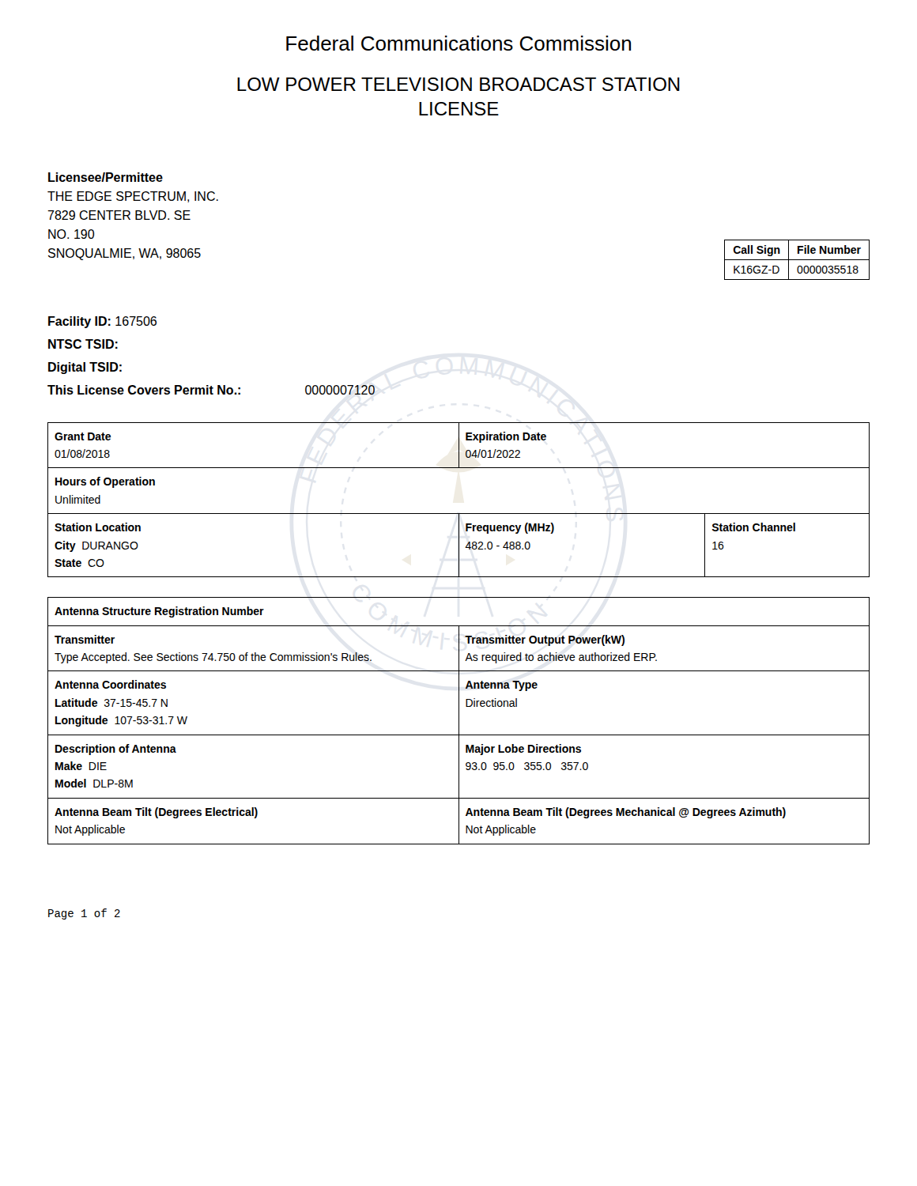FEDERAL COMMUNICATIONS COMMISSION
Federal Communications Commission
LOW POWER TELEVISION BROADCAST STATION
LICENSE
Licensee/Permittee
THE EDGE SPECTRUM, INC.
7829 CENTER BLVD. SE
NO. 190
SNOQUALMIE, WA, 98065
| Call Sign | File Number |
| --- | --- |
| K16GZ-D | 0000035518 |
Facility ID: 167506
NTSC TSID:
Digital TSID:
This License Covers Permit No.: 0000007120
| Grant Date 01/08/2018 | Expiration Date 04/01/2022 |
| Hours of Operation Unlimited |
| Station Location City DURANGO State CO | Frequency (MHz) 482.0 - 488.0 | Station Channel 16 |
| Antenna Structure Registration Number |
| Transmitter Type Accepted. See Sections 74.750 of the Commission's Rules. | Transmitter Output Power(kW) As required to achieve authorized ERP. |
| Antenna Coordinates Latitude 37-15-45.7 N Longitude 107-53-31.7 W | Antenna Type Directional |
| Description of Antenna Make DIE Model DLP-8M | Major Lobe Directions 93.0 95.0 355.0 357.0 |
| Antenna Beam Tilt (Degrees Electrical) Not Applicable | Antenna Beam Tilt (Degrees Mechanical @ Degrees Azimuth) Not Applicable |
Page 1 of 2